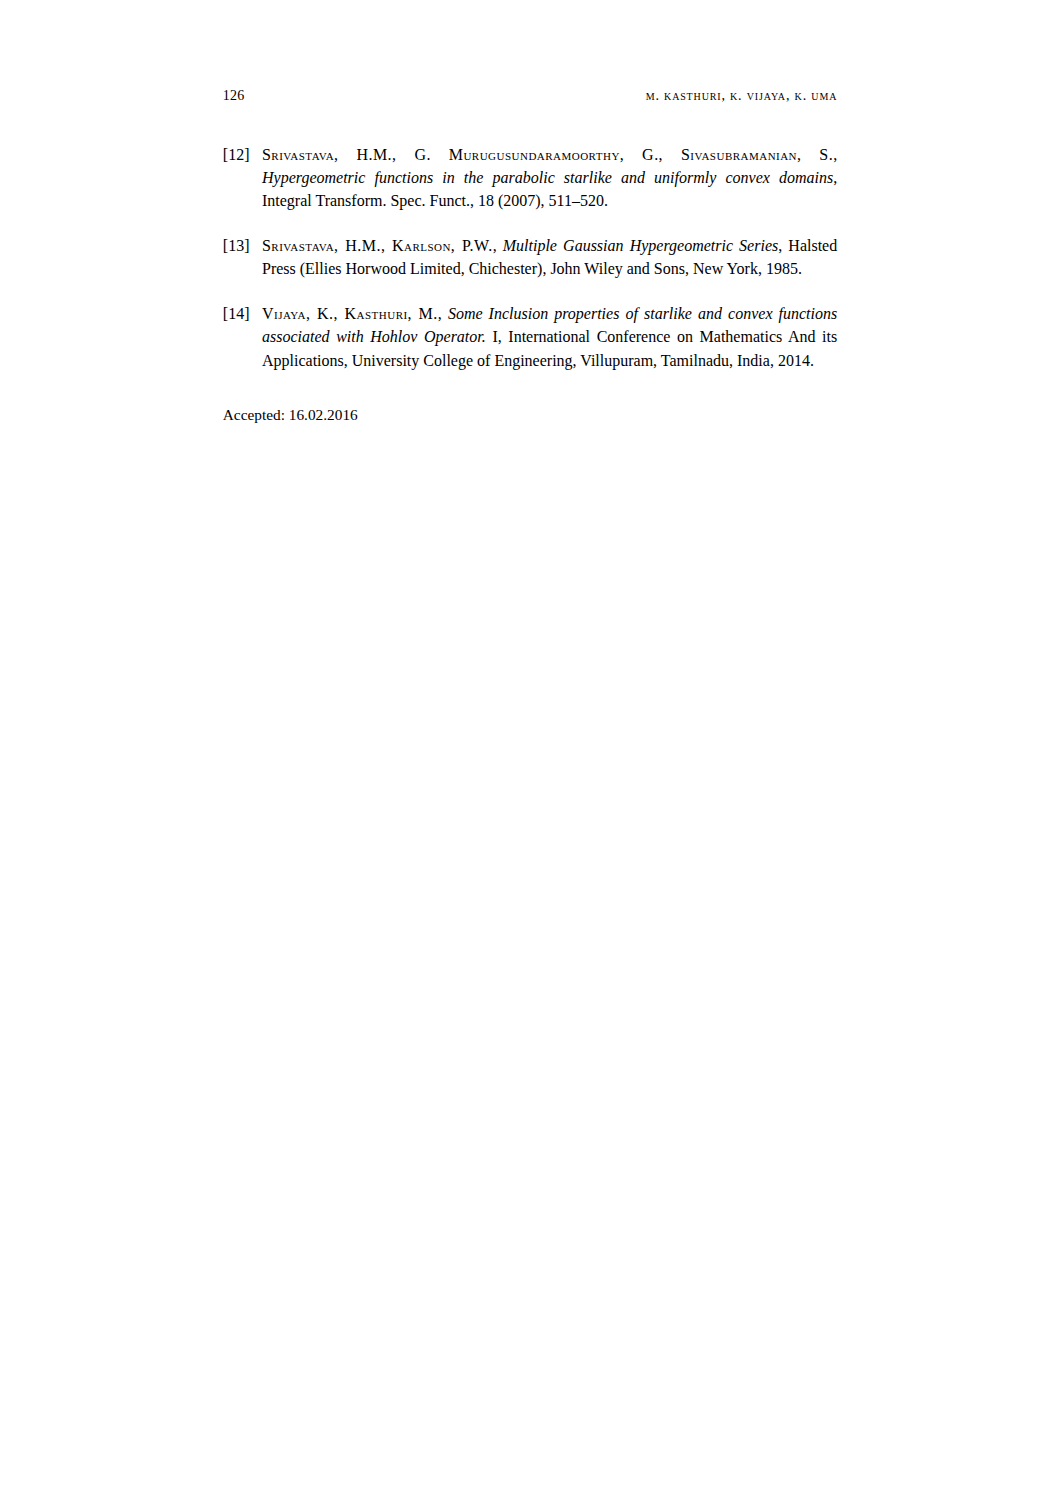126 m. kasthuri, k. vijaya, k. uma
[12] Srivastava, H.M., G. Murugusundaramoorthy, G., Sivasubramanian, S., Hypergeometric functions in the parabolic starlike and uniformly convex domains, Integral Transform. Spec. Funct., 18 (2007), 511–520.
[13] Srivastava, H.M., Karlson, P.W., Multiple Gaussian Hypergeometric Series, Halsted Press (Ellies Horwood Limited, Chichester), John Wiley and Sons, New York, 1985.
[14] Vijaya, K., Kasthuri, M., Some Inclusion properties of starlike and convex functions associated with Hohlov Operator. I, International Conference on Mathematics And its Applications, University College of Engineering, Villupuram, Tamilnadu, India, 2014.
Accepted: 16.02.2016